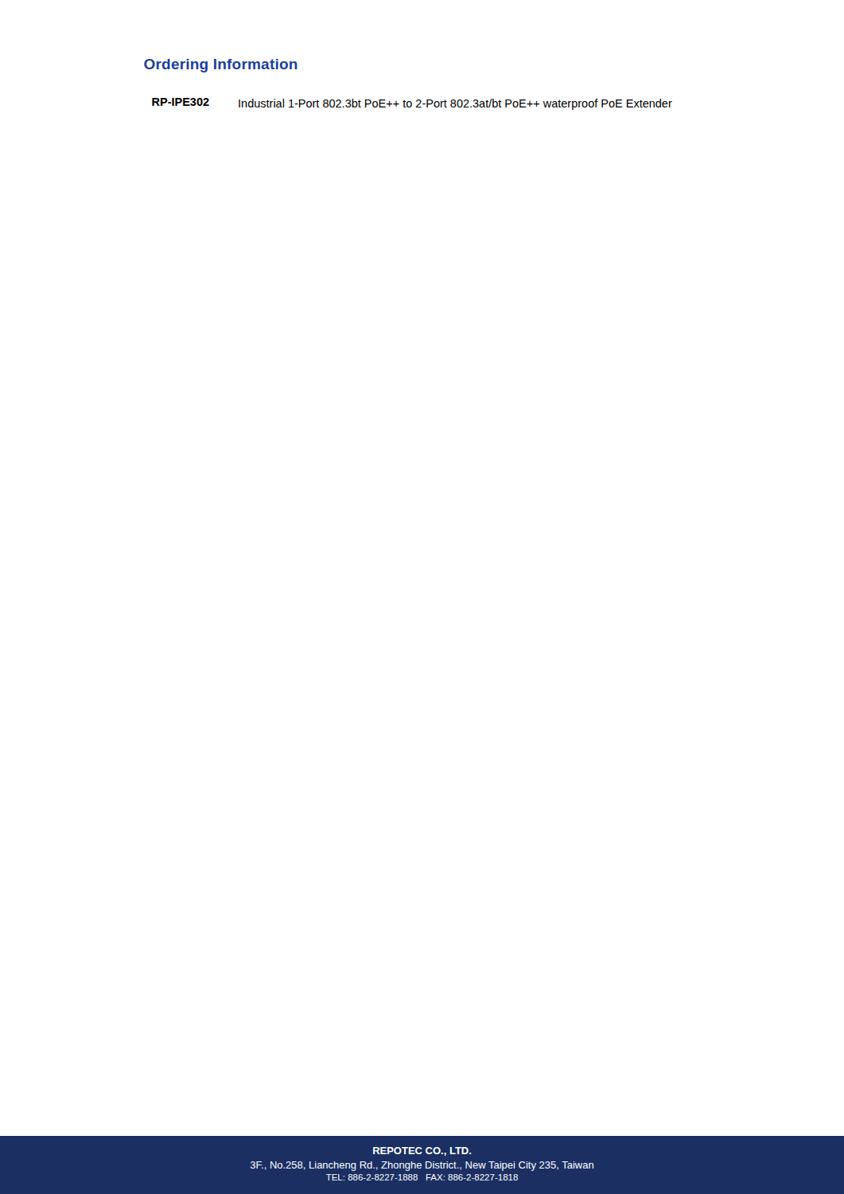Ordering Information
RP-IPE302
Industrial 1-Port 802.3bt PoE++ to 2-Port 802.3at/bt PoE++ waterproof PoE Extender
REPOTEC CO., LTD.
3F., No.258, Liancheng Rd., Zhonghe District., New Taipei City 235, Taiwan
TEL: 886-2-8227-1888 FAX: 886-2-8227-1818